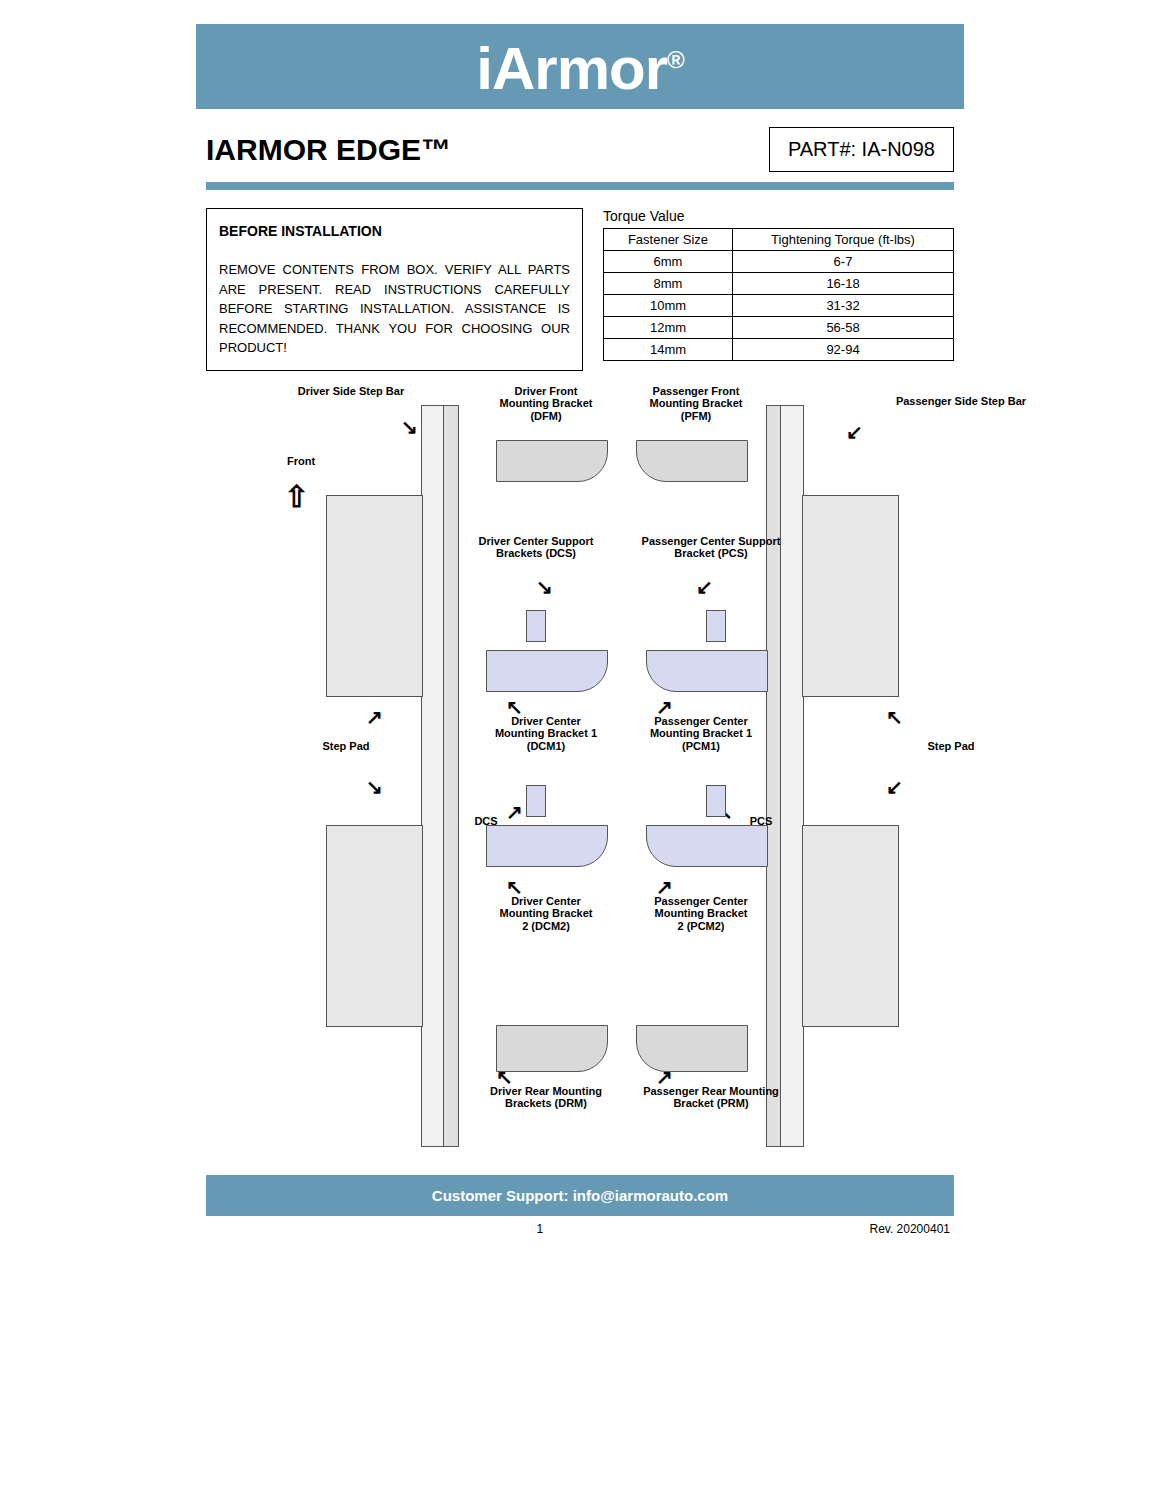iArmor®
IARMOR EDGE™
PART#: IA-N098
BEFORE INSTALLATION
REMOVE CONTENTS FROM BOX. VERIFY ALL PARTS ARE PRESENT. READ INSTRUCTIONS CAREFULLY BEFORE STARTING INSTALLATION. ASSISTANCE IS RECOMMENDED. THANK YOU FOR CHOOSING OUR PRODUCT!
Torque Value
| Fastener Size | Tightening Torque (ft-lbs) |
| --- | --- |
| 6mm | 6-7 |
| 8mm | 16-18 |
| 10mm | 31-32 |
| 12mm | 56-58 |
| 14mm | 92-94 |
Driver Side Step Bar
↘
Front
⇧
Step Pad
↗
↘
Passenger Side Step Bar
↙
Step Pad
↖
↙
Driver Front
Mounting Bracket
(DFM)
Passenger Front
Mounting Bracket
(PFM)
Driver Center Support
Brackets (DCS)
↘
Passenger Center Support Bracket (PCS)
↙
Driver Center
Mounting Bracket 1
(DCM1)
↖
Passenger Center
Mounting Bracket 1
(PCM1)
↗
DCS
↗
PCS
↖
Driver Center
Mounting Bracket
2 (DCM2)
↖
Passenger Center
Mounting Bracket
2 (PCM2)
↗
Driver Rear Mounting Brackets (DRM)
↖
Passenger Rear Mounting Bracket (PRM)
↗
Customer Support: info@iarmorauto.com
1 Rev. 20200401